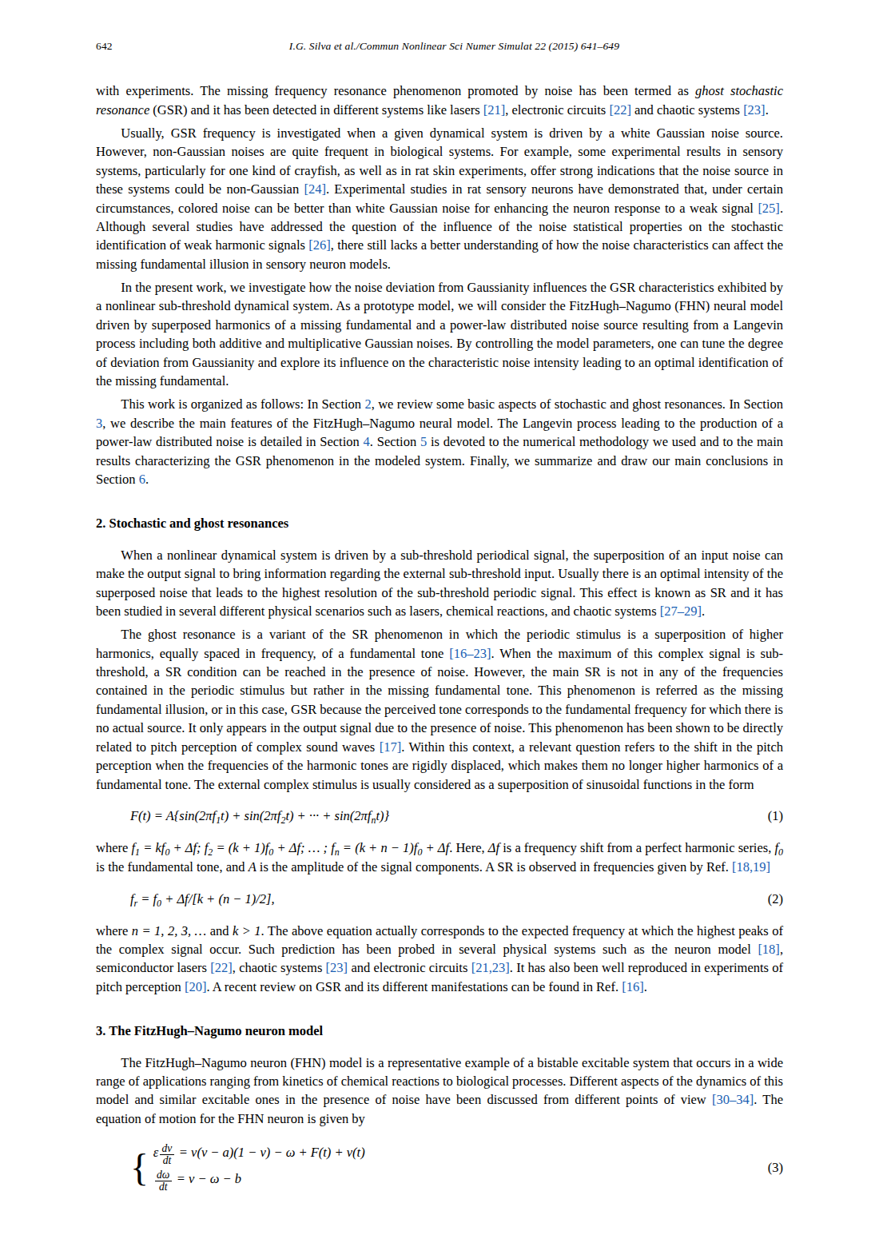642 I.G. Silva et al./Commun Nonlinear Sci Numer Simulat 22 (2015) 641–649
with experiments. The missing frequency resonance phenomenon promoted by noise has been termed as ghost stochastic resonance (GSR) and it has been detected in different systems like lasers [21], electronic circuits [22] and chaotic systems [23].
Usually, GSR frequency is investigated when a given dynamical system is driven by a white Gaussian noise source. However, non-Gaussian noises are quite frequent in biological systems. For example, some experimental results in sensory systems, particularly for one kind of crayfish, as well as in rat skin experiments, offer strong indications that the noise source in these systems could be non-Gaussian [24]. Experimental studies in rat sensory neurons have demonstrated that, under certain circumstances, colored noise can be better than white Gaussian noise for enhancing the neuron response to a weak signal [25]. Although several studies have addressed the question of the influence of the noise statistical properties on the stochastic identification of weak harmonic signals [26], there still lacks a better understanding of how the noise characteristics can affect the missing fundamental illusion in sensory neuron models.
In the present work, we investigate how the noise deviation from Gaussianity influences the GSR characteristics exhibited by a nonlinear sub-threshold dynamical system. As a prototype model, we will consider the FitzHugh–Nagumo (FHN) neural model driven by superposed harmonics of a missing fundamental and a power-law distributed noise source resulting from a Langevin process including both additive and multiplicative Gaussian noises. By controlling the model parameters, one can tune the degree of deviation from Gaussianity and explore its influence on the characteristic noise intensity leading to an optimal identification of the missing fundamental.
This work is organized as follows: In Section 2, we review some basic aspects of stochastic and ghost resonances. In Section 3, we describe the main features of the FitzHugh–Nagumo neural model. The Langevin process leading to the production of a power-law distributed noise is detailed in Section 4. Section 5 is devoted to the numerical methodology we used and to the main results characterizing the GSR phenomenon in the modeled system. Finally, we summarize and draw our main conclusions in Section 6.
2. Stochastic and ghost resonances
When a nonlinear dynamical system is driven by a sub-threshold periodical signal, the superposition of an input noise can make the output signal to bring information regarding the external sub-threshold input. Usually there is an optimal intensity of the superposed noise that leads to the highest resolution of the sub-threshold periodic signal. This effect is known as SR and it has been studied in several different physical scenarios such as lasers, chemical reactions, and chaotic systems [27–29].
The ghost resonance is a variant of the SR phenomenon in which the periodic stimulus is a superposition of higher harmonics, equally spaced in frequency, of a fundamental tone [16–23]. When the maximum of this complex signal is sub-threshold, a SR condition can be reached in the presence of noise. However, the main SR is not in any of the frequencies contained in the periodic stimulus but rather in the missing fundamental tone. This phenomenon is referred as the missing fundamental illusion, or in this case, GSR because the perceived tone corresponds to the fundamental frequency for which there is no actual source. It only appears in the output signal due to the presence of noise. This phenomenon has been shown to be directly related to pitch perception of complex sound waves [17]. Within this context, a relevant question refers to the shift in the pitch perception when the frequencies of the harmonic tones are rigidly displaced, which makes them no longer higher harmonics of a fundamental tone. The external complex stimulus is usually considered as a superposition of sinusoidal functions in the form
F(t) = A{sin(2πf1t) + sin(2πf2t) + ··· + sin(2πfnt)}
(1)
where f1 = kf0 + Δf; f2 = (k + 1)f0 + Δf; … ; fn = (k + n − 1)f0 + Δf. Here, Δf is a frequency shift from a perfect harmonic series, f0 is the fundamental tone, and A is the amplitude of the signal components. A SR is observed in frequencies given by Ref. [18,19]
fr = f0 + Δf/[k + (n − 1)/2],
(2)
where n = 1, 2, 3, … and k > 1. The above equation actually corresponds to the expected frequency at which the highest peaks of the complex signal occur. Such prediction has been probed in several physical systems such as the neuron model [18], semiconductor lasers [22], chaotic systems [23] and electronic circuits [21,23]. It has also been well reproduced in experiments of pitch perception [20]. A recent review on GSR and its different manifestations can be found in Ref. [16].
3. The FitzHugh–Nagumo neuron model
The FitzHugh–Nagumo neuron (FHN) model is a representative example of a bistable excitable system that occurs in a wide range of applications ranging from kinetics of chemical reactions to biological processes. Different aspects of the dynamics of this model and similar excitable ones in the presence of noise have been discussed from different points of view [30–34]. The equation of motion for the FHN neuron is given by
{
εdv dt = v(v − a)(1 − v) − ω + F(t) + v(t)
dω dt = v − ω − b
(3)